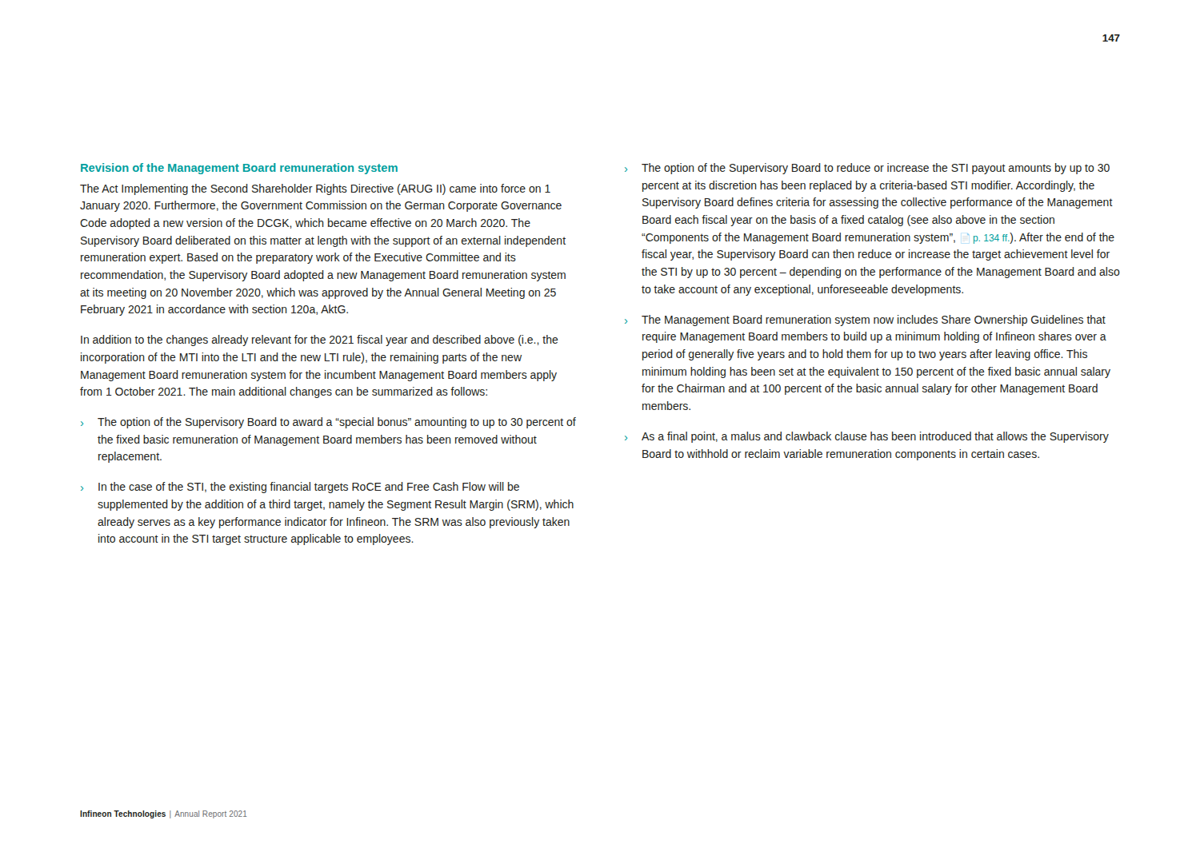147
Revision of the Management Board remuneration system
The Act Implementing the Second Shareholder Rights Directive (ARUG II) came into force on 1 January 2020. Furthermore, the Government Commission on the German Corporate Governance Code adopted a new version of the DCGK, which became effective on 20 March 2020. The Supervisory Board deliberated on this matter at length with the support of an external independent remuneration expert. Based on the preparatory work of the Executive Committee and its recommendation, the Supervisory Board adopted a new Management Board remuneration system at its meeting on 20 November 2020, which was approved by the Annual General Meeting on 25 February 2021 in accordance with section 120a, AktG.
In addition to the changes already relevant for the 2021 fiscal year and described above (i.e., the incorporation of the MTI into the LTI and the new LTI rule), the remaining parts of the new Management Board remuneration system for the incumbent Management Board members apply from 1 October 2021. The main additional changes can be summarized as follows:
The option of the Supervisory Board to award a “special bonus” amounting to up to 30 percent of the fixed basic remuneration of Management Board members has been removed without replacement.
In the case of the STI, the existing financial targets RoCE and Free Cash Flow will be supplemented by the addition of a third target, namely the Segment Result Margin (SRM), which already serves as a key performance indicator for Infineon. The SRM was also previously taken into account in the STI target structure applicable to employees.
The option of the Supervisory Board to reduce or increase the STI payout amounts by up to 30 percent at its discretion has been replaced by a criteria-based STI modifier. Accordingly, the Supervisory Board defines criteria for assessing the collective performance of the Management Board each fiscal year on the basis of a fixed catalog (see also above in the section “Components of the Management Board remuneration system”, 📄p. 134 ff.). After the end of the fiscal year, the Supervisory Board can then reduce or increase the target achievement level for the STI by up to 30 percent – depending on the performance of the Management Board and also to take account of any exceptional, unforeseeable developments.
The Management Board remuneration system now includes Share Ownership Guidelines that require Management Board members to build up a minimum holding of Infineon shares over a period of generally five years and to hold them for up to two years after leaving office. This minimum holding has been set at the equivalent to 150 percent of the fixed basic annual salary for the Chairman and at 100 percent of the basic annual salary for other Management Board members.
As a final point, a malus and clawback clause has been introduced that allows the Supervisory Board to withhold or reclaim variable remuneration components in certain cases.
Infineon Technologies|Annual Report 2021